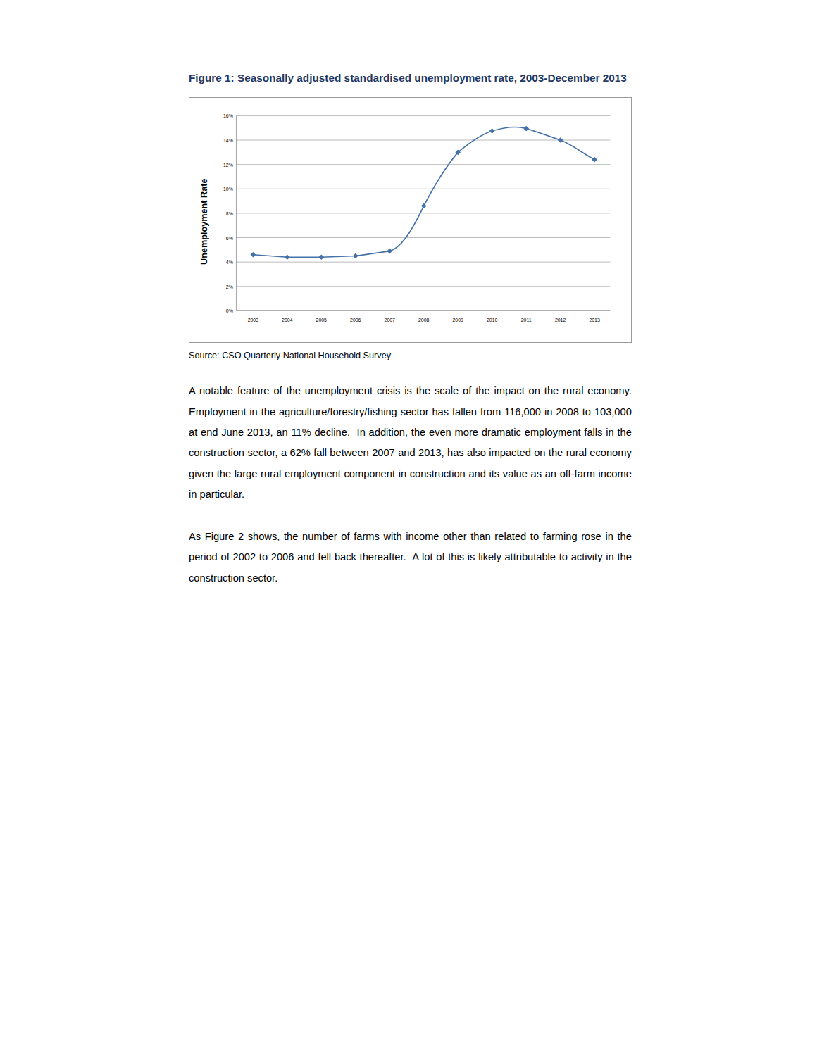Figure 1: Seasonally adjusted standardised unemployment rate, 2003-December 2013
Unemployment Rate
16% 14% 12% 10% 8% 6% 4% 2% 0% 2003 2004 2005 2006 2007 2008 2009 2010 2011 2012 2013
Source: CSO Quarterly National Household Survey
A notable feature of the unemployment crisis is the scale of the impact on the rural economy. Employment in the agriculture/forestry/fishing sector has fallen from 116,000 in 2008 to 103,000 at end June 2013, an 11% decline. In addition, the even more dramatic employment falls in the construction sector, a 62% fall between 2007 and 2013, has also impacted on the rural economy given the large rural employment component in construction and its value as an off-farm income in particular.
As Figure 2 shows, the number of farms with income other than related to farming rose in the period of 2002 to 2006 and fell back thereafter. A lot of this is likely attributable to activity in the construction sector.